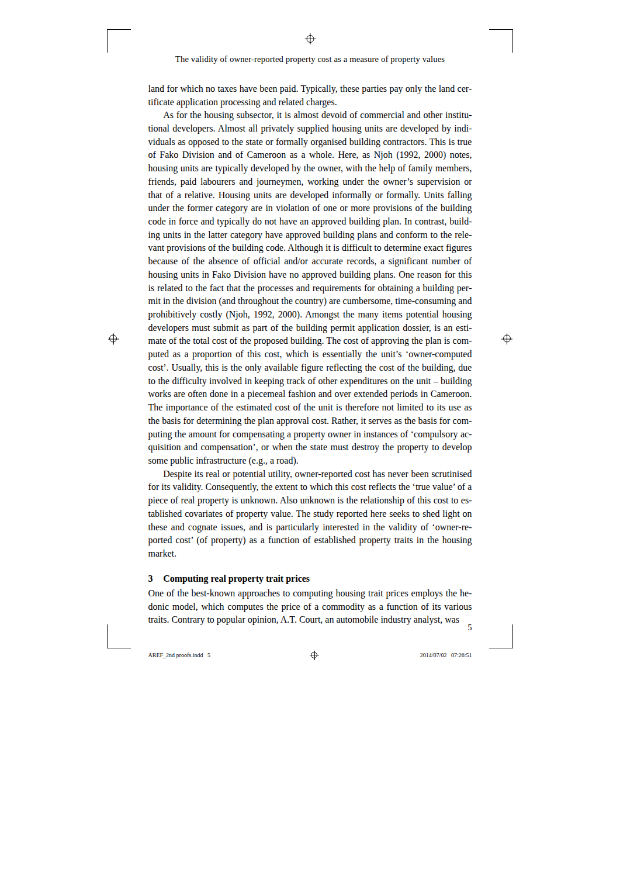The validity of owner-reported property cost as a measure of property values
land for which no taxes have been paid. Typically, these parties pay only the land certificate application processing and related charges.
As for the housing subsector, it is almost devoid of commercial and other institutional developers. Almost all privately supplied housing units are developed by individuals as opposed to the state or formally organised building contractors. This is true of Fako Division and of Cameroon as a whole. Here, as Njoh (1992, 2000) notes, housing units are typically developed by the owner, with the help of family members, friends, paid labourers and journeymen, working under the owner’s supervision or that of a relative. Housing units are developed informally or formally. Units falling under the former category are in violation of one or more provisions of the building code in force and typically do not have an approved building plan. In contrast, building units in the latter category have approved building plans and conform to the relevant provisions of the building code. Although it is difficult to determine exact figures because of the absence of official and/or accurate records, a significant number of housing units in Fako Division have no approved building plans. One reason for this is related to the fact that the processes and requirements for obtaining a building permit in the division (and throughout the country) are cumbersome, time-consuming and prohibitively costly (Njoh, 1992, 2000). Amongst the many items potential housing developers must submit as part of the building permit application dossier, is an estimate of the total cost of the proposed building. The cost of approving the plan is computed as a proportion of this cost, which is essentially the unit’s ‘owner-computed cost’. Usually, this is the only available figure reflecting the cost of the building, due to the difficulty involved in keeping track of other expenditures on the unit – building works are often done in a piecemeal fashion and over extended periods in Cameroon. The importance of the estimated cost of the unit is therefore not limited to its use as the basis for determining the plan approval cost. Rather, it serves as the basis for computing the amount for compensating a property owner in instances of ‘compulsory acquisition and compensation’, or when the state must destroy the property to develop some public infrastructure (e.g., a road).
Despite its real or potential utility, owner-reported cost has never been scrutinised for its validity. Consequently, the extent to which this cost reflects the ‘true value’ of a piece of real property is unknown. Also unknown is the relationship of this cost to established covariates of property value. The study reported here seeks to shed light on these and cognate issues, and is particularly interested in the validity of ‘owner-reported cost’ (of property) as a function of established property traits in the housing market.
3 Computing real property trait prices
One of the best-known approaches to computing housing trait prices employs the hedonic model, which computes the price of a commodity as a function of its various traits. Contrary to popular opinion, A.T. Court, an automobile industry analyst, was
5
AREF_2nd proofs.indd 5 2014/07/02 07:26:51